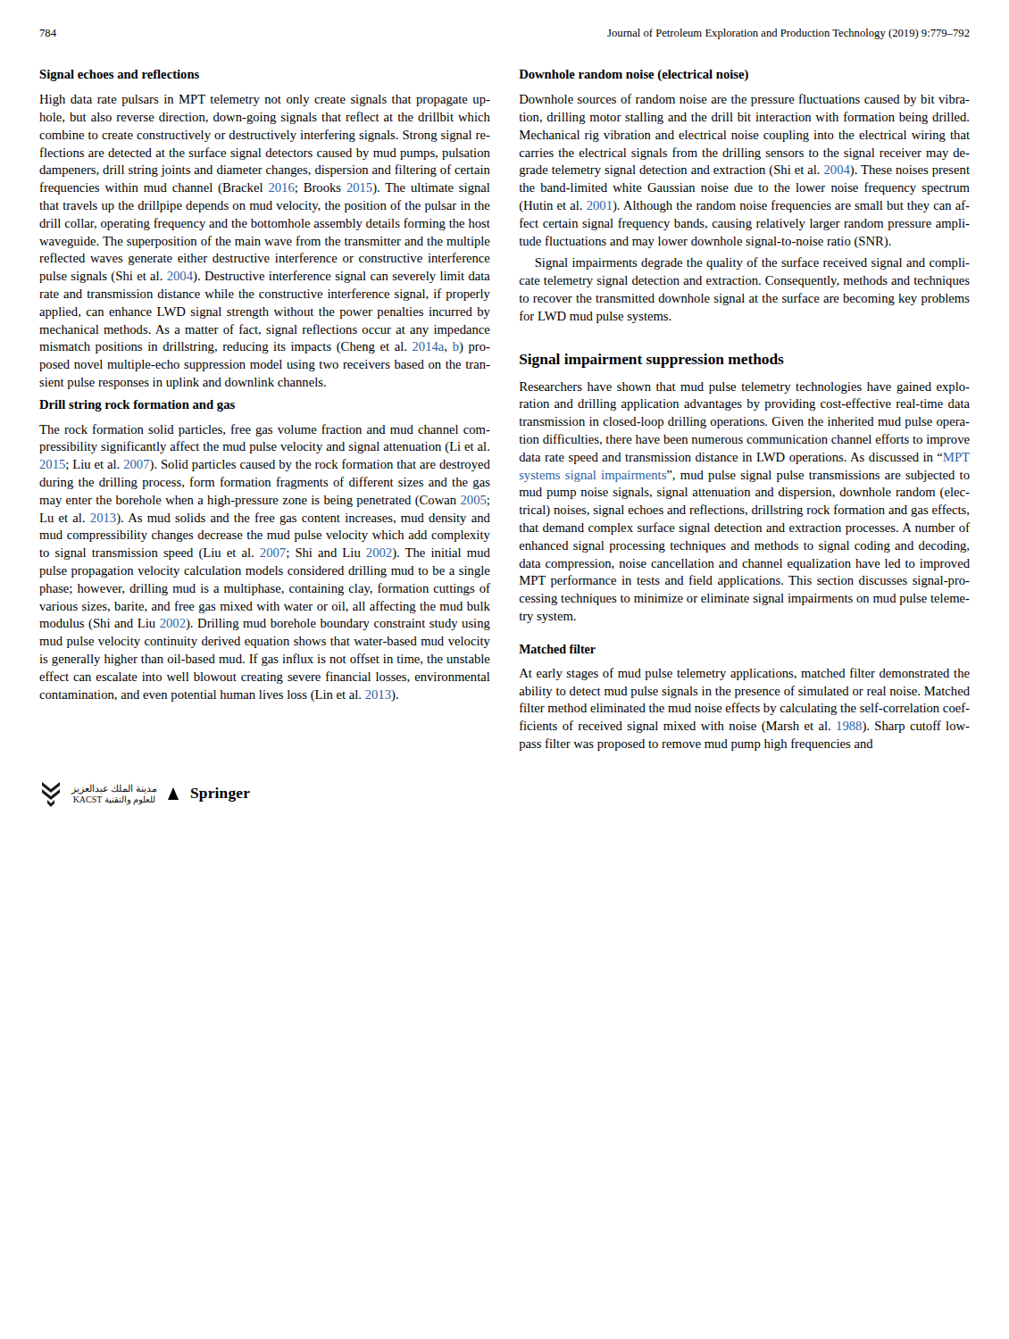784 Journal of Petroleum Exploration and Production Technology (2019) 9:779–792
Signal echoes and reflections
High data rate pulsars in MPT telemetry not only create signals that propagate uphole, but also reverse direction, down-going signals that reflect at the drillbit which combine to create constructively or destructively interfering signals. Strong signal reflections are detected at the surface signal detectors caused by mud pumps, pulsation dampeners, drill string joints and diameter changes, dispersion and filtering of certain frequencies within mud channel (Brackel 2016; Brooks 2015). The ultimate signal that travels up the drillpipe depends on mud velocity, the position of the pulsar in the drill collar, operating frequency and the bottomhole assembly details forming the host waveguide. The superposition of the main wave from the transmitter and the multiple reflected waves generate either destructive interference or constructive interference pulse signals (Shi et al. 2004). Destructive interference signal can severely limit data rate and transmission distance while the constructive interference signal, if properly applied, can enhance LWD signal strength without the power penalties incurred by mechanical methods. As a matter of fact, signal reflections occur at any impedance mismatch positions in drillstring, reducing its impacts (Cheng et al. 2014a, b) proposed novel multiple-echo suppression model using two receivers based on the transient pulse responses in uplink and downlink channels.
Drill string rock formation and gas
The rock formation solid particles, free gas volume fraction and mud channel compressibility significantly affect the mud pulse velocity and signal attenuation (Li et al. 2015; Liu et al. 2007). Solid particles caused by the rock formation that are destroyed during the drilling process, form formation fragments of different sizes and the gas may enter the borehole when a high-pressure zone is being penetrated (Cowan 2005; Lu et al. 2013). As mud solids and the free gas content increases, mud density and mud compressibility changes decrease the mud pulse velocity which add complexity to signal transmission speed (Liu et al. 2007; Shi and Liu 2002). The initial mud pulse propagation velocity calculation models considered drilling mud to be a single phase; however, drilling mud is a multiphase, containing clay, formation cuttings of various sizes, barite, and free gas mixed with water or oil, all affecting the mud bulk modulus (Shi and Liu 2002). Drilling mud borehole boundary constraint study using mud pulse velocity continuity derived equation shows that water-based mud velocity is generally higher than oil-based mud. If gas influx is not offset in time, the unstable effect can escalate into well blowout creating severe financial losses, environmental contamination, and even potential human lives loss (Lin et al. 2013).
Downhole random noise (electrical noise)
Downhole sources of random noise are the pressure fluctuations caused by bit vibration, drilling motor stalling and the drill bit interaction with formation being drilled. Mechanical rig vibration and electrical noise coupling into the electrical wiring that carries the electrical signals from the drilling sensors to the signal receiver may degrade telemetry signal detection and extraction (Shi et al. 2004). These noises present the band-limited white Gaussian noise due to the lower noise frequency spectrum (Hutin et al. 2001). Although the random noise frequencies are small but they can affect certain signal frequency bands, causing relatively larger random pressure amplitude fluctuations and may lower downhole signal-to-noise ratio (SNR).
Signal impairments degrade the quality of the surface received signal and complicate telemetry signal detection and extraction. Consequently, methods and techniques to recover the transmitted downhole signal at the surface are becoming key problems for LWD mud pulse systems.
Signal impairment suppression methods
Researchers have shown that mud pulse telemetry technologies have gained exploration and drilling application advantages by providing cost-effective real-time data transmission in closed-loop drilling operations. Given the inherited mud pulse operation difficulties, there have been numerous communication channel efforts to improve data rate speed and transmission distance in LWD operations. As discussed in “MPT systems signal impairments”, mud pulse signal pulse transmissions are subjected to mud pump noise signals, signal attenuation and dispersion, downhole random (electrical) noises, signal echoes and reflections, drillstring rock formation and gas effects, that demand complex surface signal detection and extraction processes. A number of enhanced signal processing techniques and methods to signal coding and decoding, data compression, noise cancellation and channel equalization have led to improved MPT performance in tests and field applications. This section discusses signal-processing techniques to minimize or eliminate signal impairments on mud pulse telemetry system.
Matched filter
At early stages of mud pulse telemetry applications, matched filter demonstrated the ability to detect mud pulse signals in the presence of simulated or real noise. Matched filter method eliminated the mud noise effects by calculating the self-correlation coefficients of received signal mixed with noise (Marsh et al. 1988). Sharp cutoff low-pass filter was proposed to remove mud pump high frequencies and
مدينة الملك عبدالعزيز KACST للعلوم والتقنية
Springer